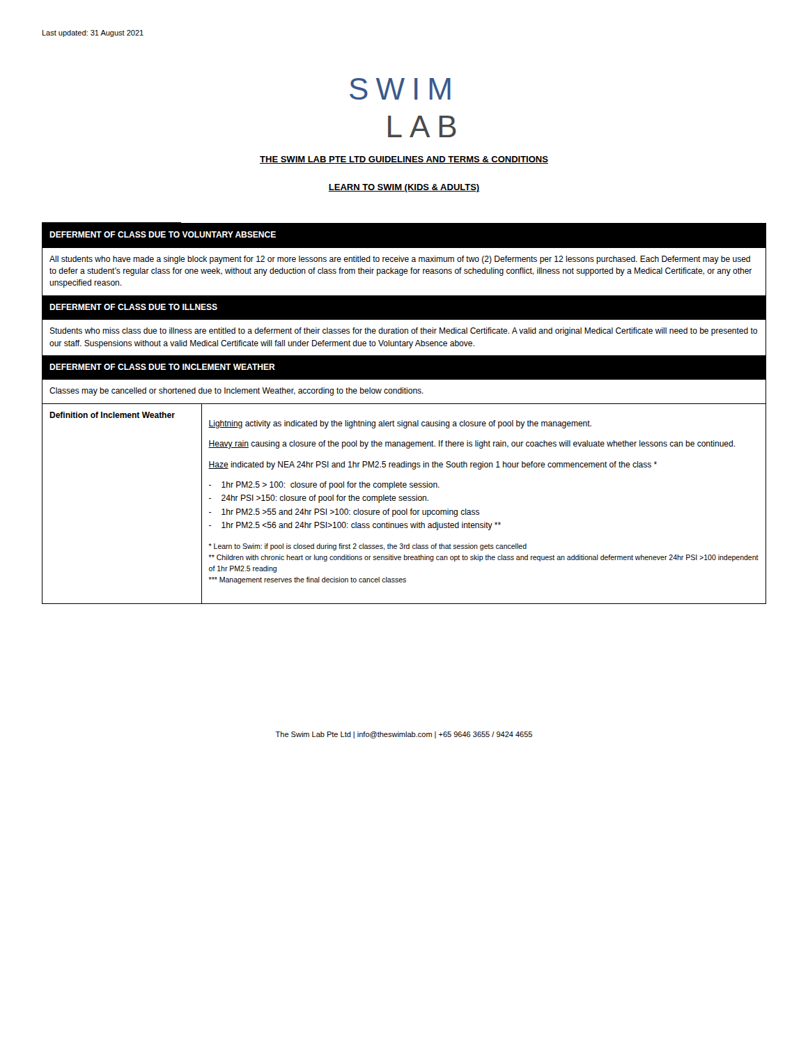Last updated: 31 August 2021
SWIM LAB
THE SWIM LAB PTE LTD GUIDELINES AND TERMS & CONDITIONS
LEARN TO SWIM (KIDS & ADULTS)
| DEFERMENT OF CLASS DUE TO VOLUNTARY ABSENCE |
| All students who have made a single block payment for 12 or more lessons are entitled to receive a maximum of two (2) Deferments per 12 lessons purchased. Each Deferment may be used to defer a student’s regular class for one week, without any deduction of class from their package for reasons of scheduling conflict, illness not supported by a Medical Certificate, or any other unspecified reason. |
| DEFERMENT OF CLASS DUE TO ILLNESS |
| Students who miss class due to illness are entitled to a deferment of their classes for the duration of their Medical Certificate. A valid and original Medical Certificate will need to be presented to our staff. Suspensions without a valid Medical Certificate will fall under Deferment due to Voluntary Absence above. |
| DEFERMENT OF CLASS DUE TO INCLEMENT WEATHER |
| Classes may be cancelled or shortened due to Inclement Weather, according to the below conditions. |
| Definition of Inclement Weather | Lightning activity as indicated by the lightning alert signal causing a closure of pool by the management. Heavy rain causing a closure of the pool by the management. If there is light rain, our coaches will evaluate whether lessons can be continued. Haze indicated by NEA 24hr PSI and 1hr PM2.5 readings in the South region 1 hour before commencement of the class * 1hr PM2.5 > 100: closure of pool for the complete session. 24hr PSI >150: closure of pool for the complete session. 1hr PM2.5 >55 and 24hr PSI >100: closure of pool for upcoming class 1hr PM2.5 <56 and 24hr PSI>100: class continues with adjusted intensity ** * Learn to Swim: if pool is closed during first 2 classes, the 3rd class of that session gets cancelled ** Children with chronic heart or lung conditions or sensitive breathing can opt to skip the class and request an additional deferment whenever 24hr PSI >100 independent of 1hr PM2.5 reading *** Management reserves the final decision to cancel classes |
The Swim Lab Pte Ltd | info@theswimlab.com | +65 9646 3655 / 9424 4655